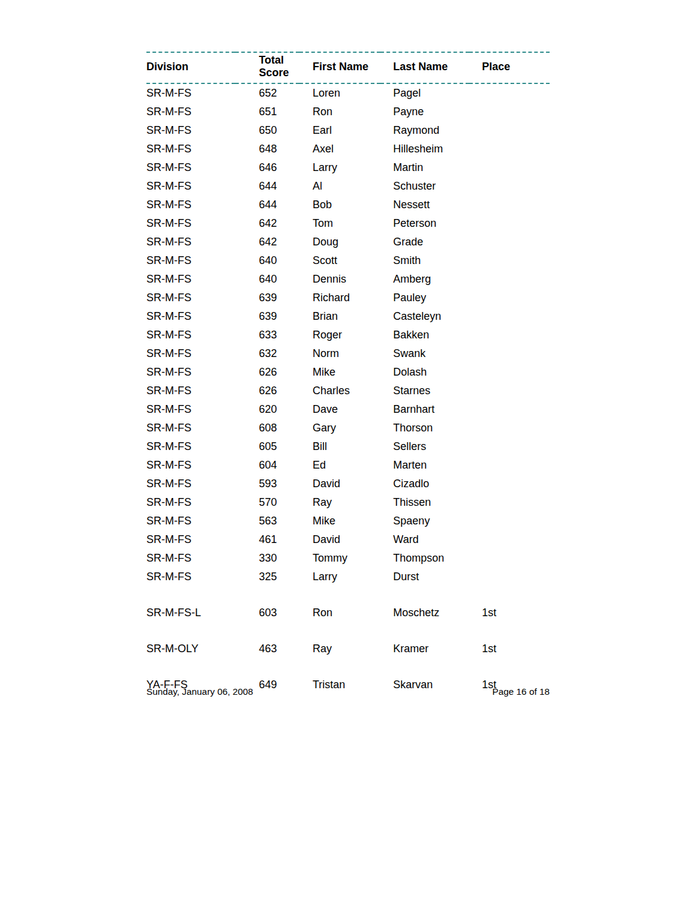| Division | Total Score | First Name | Last Name | Place |
| --- | --- | --- | --- | --- |
| SR-M-FS | 652 | Loren | Pagel | |
| SR-M-FS | 651 | Ron | Payne | |
| SR-M-FS | 650 | Earl | Raymond | |
| SR-M-FS | 648 | Axel | Hillesheim | |
| SR-M-FS | 646 | Larry | Martin | |
| SR-M-FS | 644 | Al | Schuster | |
| SR-M-FS | 644 | Bob | Nessett | |
| SR-M-FS | 642 | Tom | Peterson | |
| SR-M-FS | 642 | Doug | Grade | |
| SR-M-FS | 640 | Scott | Smith | |
| SR-M-FS | 640 | Dennis | Amberg | |
| SR-M-FS | 639 | Richard | Pauley | |
| SR-M-FS | 639 | Brian | Casteleyn | |
| SR-M-FS | 633 | Roger | Bakken | |
| SR-M-FS | 632 | Norm | Swank | |
| SR-M-FS | 626 | Mike | Dolash | |
| SR-M-FS | 626 | Charles | Starnes | |
| SR-M-FS | 620 | Dave | Barnhart | |
| SR-M-FS | 608 | Gary | Thorson | |
| SR-M-FS | 605 | Bill | Sellers | |
| SR-M-FS | 604 | Ed | Marten | |
| SR-M-FS | 593 | David | Cizadlo | |
| SR-M-FS | 570 | Ray | Thissen | |
| SR-M-FS | 563 | Mike | Spaeny | |
| SR-M-FS | 461 | David | Ward | |
| SR-M-FS | 330 | Tommy | Thompson | |
| SR-M-FS | 325 | Larry | Durst | |
| SR-M-FS-L | 603 | Ron | Moschetz | 1st |
| SR-M-OLY | 463 | Ray | Kramer | 1st |
| YA-F-FS | 649 | Tristan | Skarvan | 1st |
Sunday, January 06, 2008 Page 16 of 18